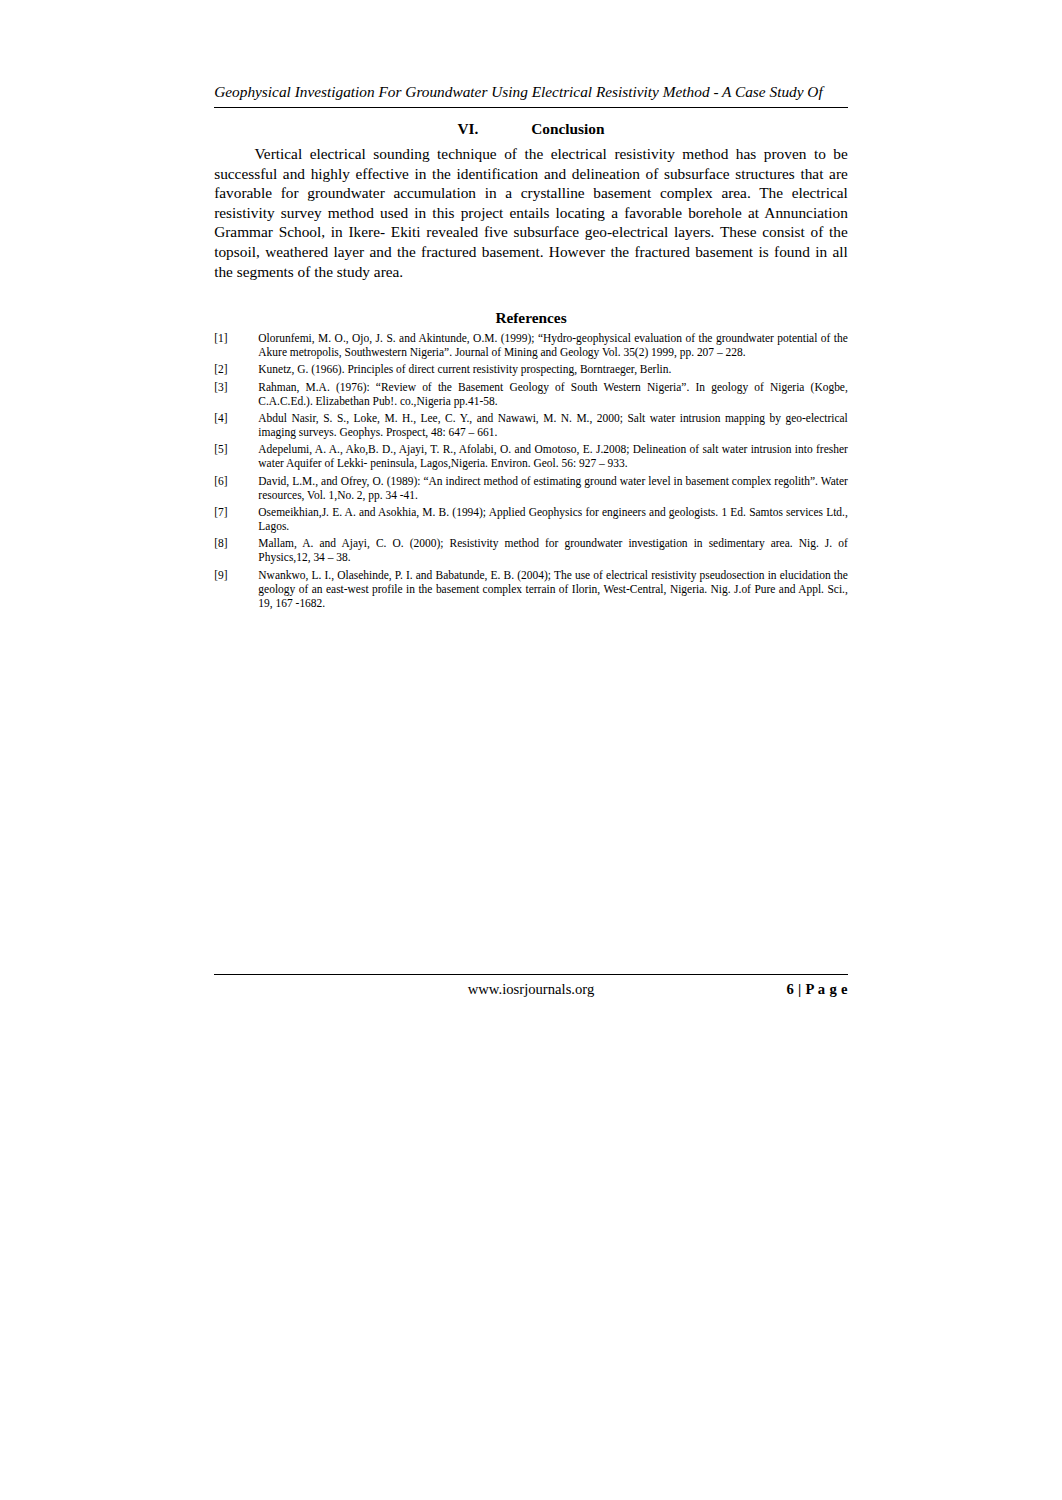Geophysical Investigation For Groundwater Using Electrical Resistivity Method - A Case Study Of
VI. Conclusion
Vertical electrical sounding technique of the electrical resistivity method has proven to be successful and highly effective in the identification and delineation of subsurface structures that are favorable for groundwater accumulation in a crystalline basement complex area. The electrical resistivity survey method used in this project entails locating a favorable borehole at Annunciation Grammar School, in Ikere- Ekiti revealed five subsurface geo-electrical layers. These consist of the topsoil, weathered layer and the fractured basement. However the fractured basement is found in all the segments of the study area.
References
[1] Olorunfemi, M. O., Ojo, J. S. and Akintunde, O.M. (1999); “Hydro-geophysical evaluation of the groundwater potential of the Akure metropolis, Southwestern Nigeria”. Journal of Mining and Geology Vol. 35(2) 1999, pp. 207 – 228.
[2] Kunetz, G. (1966). Principles of direct current resistivity prospecting, Borntraeger, Berlin.
[3] Rahman, M.A. (1976): “Review of the Basement Geology of South Western Nigeria”. In geology of Nigeria (Kogbe, C.A.C.Ed.). Elizabethan Pub!. co.,Nigeria pp.41-58.
[4] Abdul Nasir, S. S., Loke, M. H., Lee, C. Y., and Nawawi, M. N. M., 2000; Salt water intrusion mapping by geo-electrical imaging surveys. Geophys. Prospect, 48: 647 – 661.
[5] Adepelumi, A. A., Ako,B. D., Ajayi, T. R., Afolabi, O. and Omotoso, E. J.2008; Delineation of salt water intrusion into fresher water Aquifer of Lekki- peninsula, Lagos,Nigeria. Environ. Geol. 56: 927 – 933.
[6] David, L.M., and Ofrey, O. (1989): “An indirect method of estimating ground water level in basement complex regolith”. Water resources, Vol. 1,No. 2, pp. 34 -41.
[7] Osemeikhian,J. E. A. and Asokhia, M. B. (1994); Applied Geophysics for engineers and geologists. 1 Ed. Samtos services Ltd., Lagos.
[8] Mallam, A. and Ajayi, C. O. (2000); Resistivity method for groundwater investigation in sedimentary area. Nig. J. of Physics,12, 34 – 38.
[9] Nwankwo, L. I., Olasehinde, P. I. and Babatunde, E. B. (2004); The use of electrical resistivity pseudosection in elucidation the geology of an east-west profile in the basement complex terrain of Ilorin, West-Central, Nigeria. Nig. J.of Pure and Appl. Sci., 19, 167 -1682.
www.iosrjournals.org 6 | P a g e